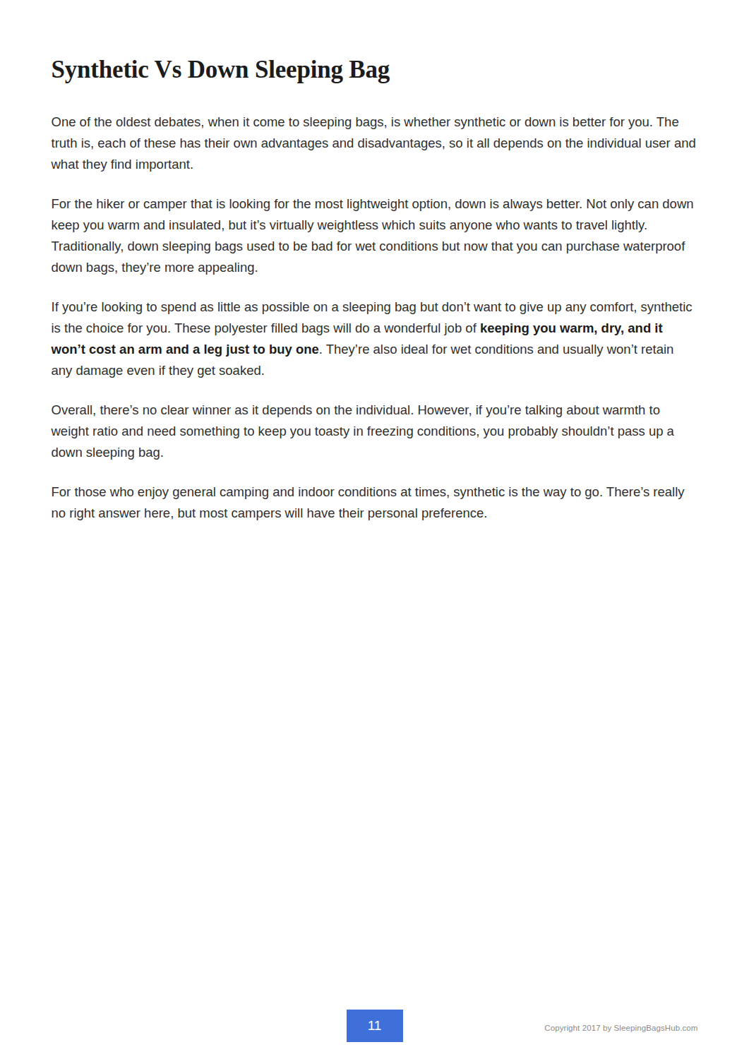Synthetic Vs Down Sleeping Bag
One of the oldest debates, when it come to sleeping bags, is whether synthetic or down is better for you. The truth is, each of these has their own advantages and disadvantages, so it all depends on the individual user and what they find important.
For the hiker or camper that is looking for the most lightweight option, down is always better. Not only can down keep you warm and insulated, but it’s virtually weightless which suits anyone who wants to travel lightly. Traditionally, down sleeping bags used to be bad for wet conditions but now that you can purchase waterproof down bags, they’re more appealing.
If you’re looking to spend as little as possible on a sleeping bag but don’t want to give up any comfort, synthetic is the choice for you. These polyester filled bags will do a wonderful job of keeping you warm, dry, and it won’t cost an arm and a leg just to buy one. They’re also ideal for wet conditions and usually won’t retain any damage even if they get soaked.
Overall, there’s no clear winner as it depends on the individual. However, if you’re talking about warmth to weight ratio and need something to keep you toasty in freezing conditions, you probably shouldn’t pass up a down sleeping bag.
For those who enjoy general camping and indoor conditions at times, synthetic is the way to go. There’s really no right answer here, but most campers will have their personal preference.
11
Copyright 2017 by SleepingBagsHub.com